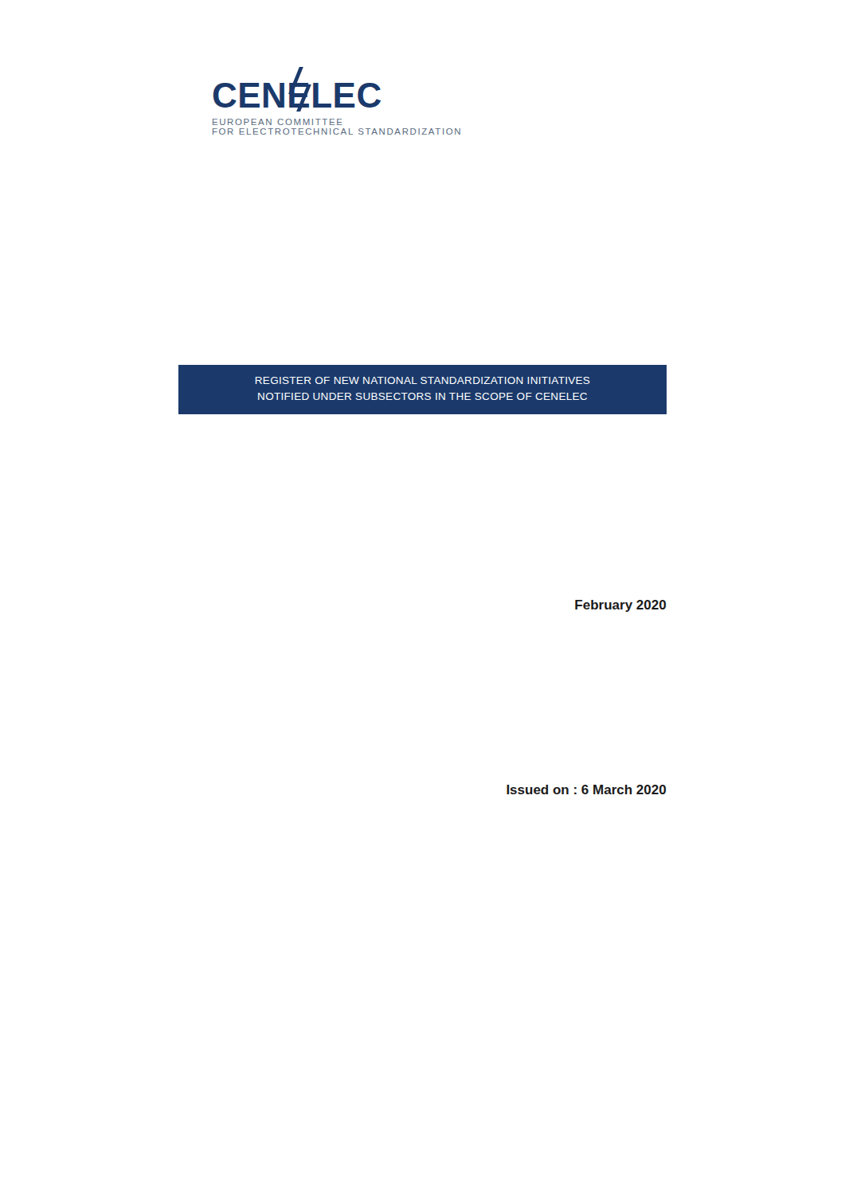CEN ELEC
EUROPEAN COMMITTEE FOR ELECTROTECHNICAL STANDARDIZATION
REGISTER OF NEW NATIONAL STANDARDIZATION INITIATIVES
NOTIFIED UNDER SUBSECTORS IN THE SCOPE OF CENELEC
February 2020
Issued on : 6 March 2020